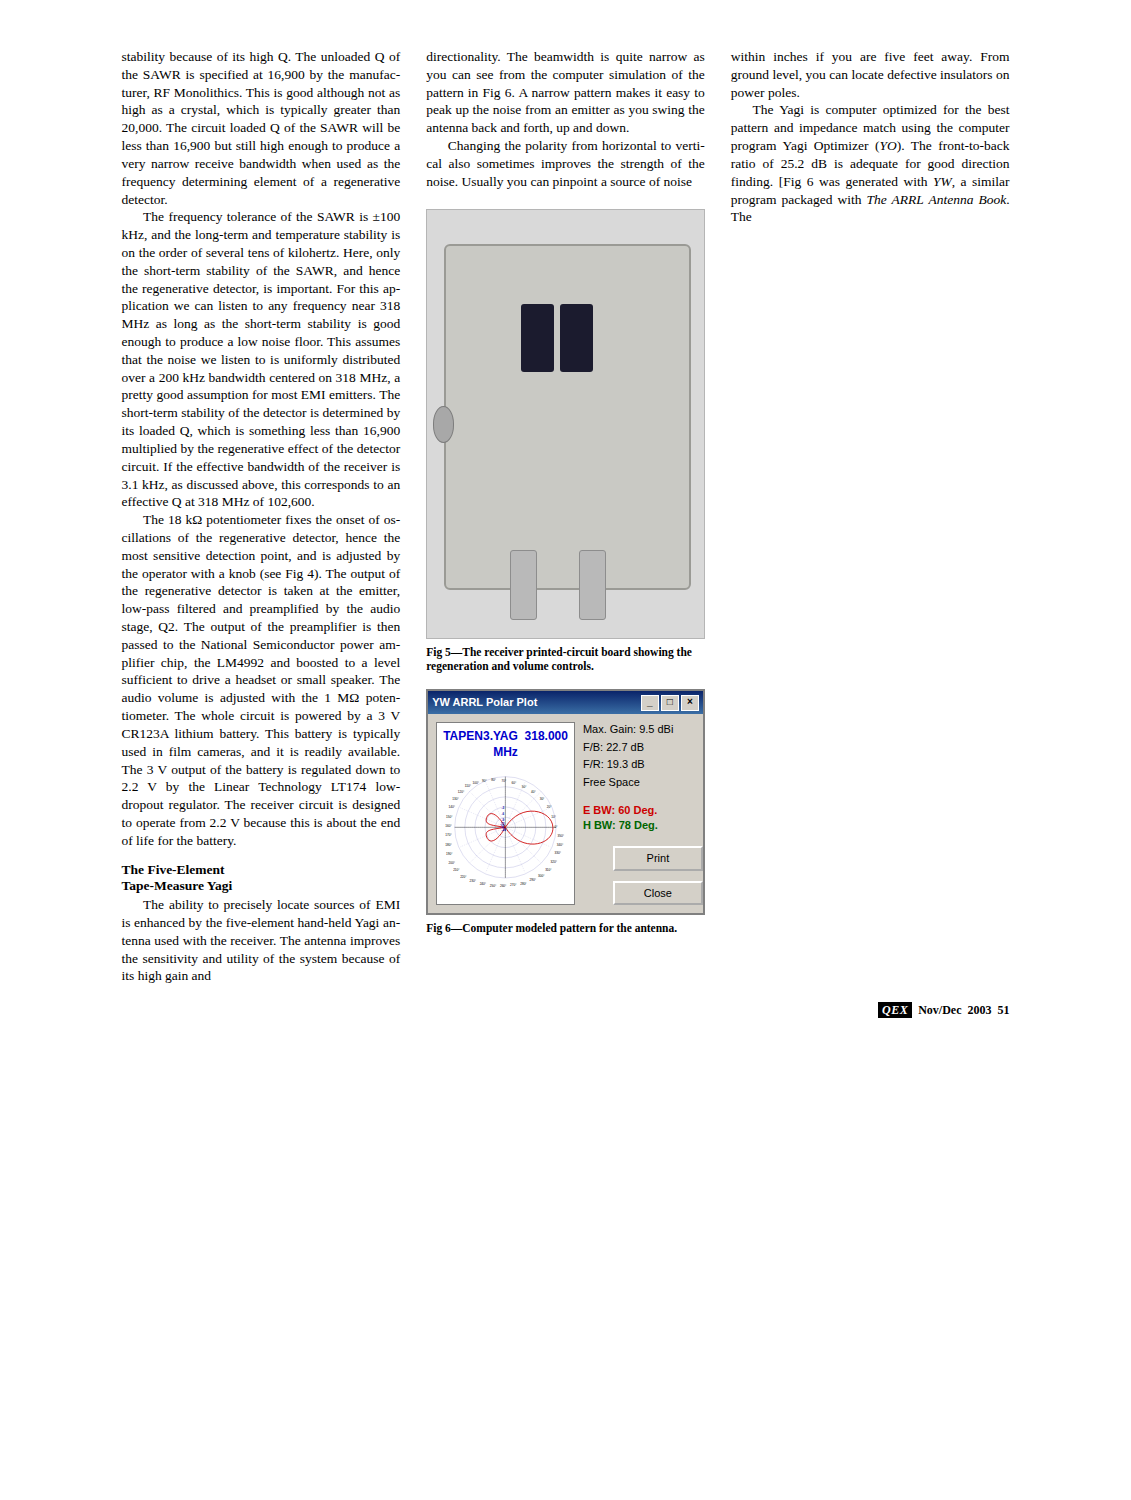stability because of its high Q. The unloaded Q of the SAWR is specified at 16,900 by the manufacturer, RF Monolithics. This is good although not as high as a crystal, which is typically greater than 20,000. The circuit loaded Q of the SAWR will be less than 16,900 but still high enough to produce a very narrow receive bandwidth when used as the frequency determining element of a regenerative detector.
The frequency tolerance of the SAWR is ±100 kHz, and the long-term and temperature stability is on the order of several tens of kilohertz. Here, only the short-term stability of the SAWR, and hence the regenerative detector, is important. For this application we can listen to any frequency near 318 MHz as long as the short-term stability is good enough to produce a low noise floor. This assumes that the noise we listen to is uniformly distributed over a 200 kHz bandwidth centered on 318 MHz, a pretty good assumption for most EMI emitters. The short-term stability of the detector is determined by its loaded Q, which is something less than 16,900 multiplied by the regenerative effect of the detector circuit. If the effective bandwidth of the receiver is 3.1 kHz, as discussed above, this corresponds to an effective Q at 318 MHz of 102,600.
The 18 kΩ potentiometer fixes the onset of oscillations of the regenerative detector, hence the most sensitive detection point, and is adjusted by the operator with a knob (see Fig 4). The output of the regenerative detector is taken at the emitter, low-pass filtered and preamplified by the audio stage, Q2. The output of the preamplifier is then passed to the National Semiconductor power amplifier chip, the LM4992 and boosted to a level sufficient to drive a headset or small speaker. The audio volume is adjusted with the 1 MΩ potentiometer. The whole circuit is powered by a 3 V CR123A lithium battery. This battery is typically used in film cameras, and it is readily available. The 3 V output of the battery is regulated down to 2.2 V by the Linear Technology LT174 low-dropout regulator. The receiver circuit is designed to operate from 2.2 V because this is about the end of life for the battery.
The Five-Element
Tape-Measure Yagi
The ability to precisely locate sources of EMI is enhanced by the five-element hand-held Yagi antenna used with the receiver. The antenna improves the sensitivity and utility of the system because of its high gain and
directionality. The beamwidth is quite narrow as you can see from the computer simulation of the pattern in Fig 6. A narrow pattern makes it easy to peak up the noise from an emitter as you swing the antenna back and forth, up and down.
Changing the polarity from horizontal to vertical also sometimes improves the strength of the noise. Usually you can pinpoint a source of noise
Fig 5—The receiver printed-circuit board showing the regeneration and volume controls.
YW ARRL Polar Plot _□×
TAPEN3.YAG 318.000 MHz
0° 10° 20° 30° 40° 50° 60° 70° 80° 90° 100° 110° 120° 130° 140° 150° 160° 170° 180° 190° 200° 210° 220° 230° 240° 250° 260° 270° 280° 290° 300° 310° 320° 330° 340° 350° -3 -6 -9 -12 -16 -24
Max. Gain: 9.5 dBi
F/B: 22.7 dB
F/R: 19.3 dB
Free Space
E BW: 60 Deg.
H BW: 78 Deg.
Print
Close
Fig 6—Computer modeled pattern for the antenna.
within inches if you are five feet away. From ground level, you can locate defective insulators on power poles.
The Yagi is computer optimized for the best pattern and impedance match using the computer program Yagi Optimizer (YO). The front-to-back ratio of 25.2 dB is adequate for good direction finding. [Fig 6 was generated with YW, a similar program packaged with The ARRL Antenna Book. The
QEXNov/Dec 2003 51